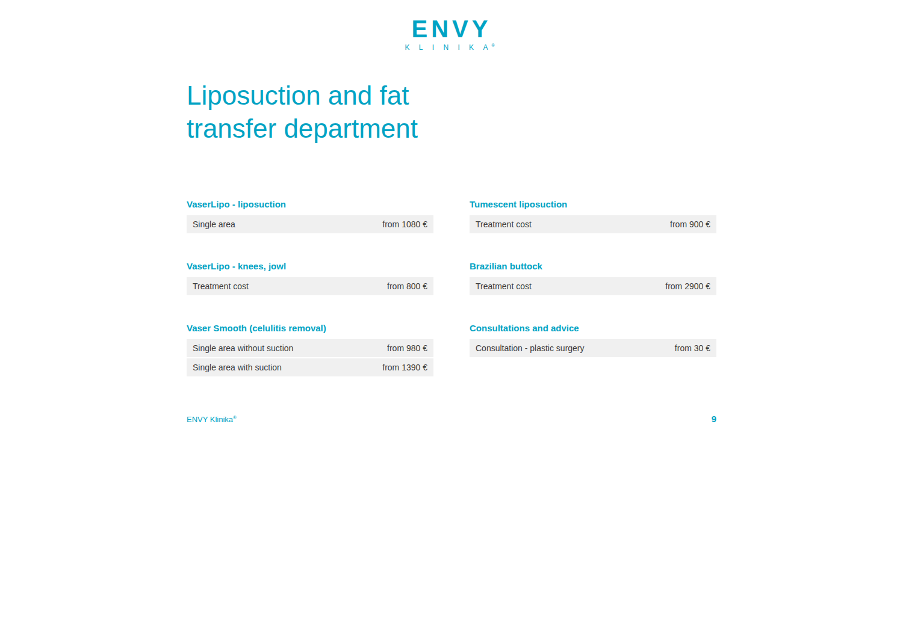ENVY K L I N I K A®
Liposuction and fat
transfer department
VaserLipo - liposuction
Single area from 1080 €
VaserLipo - knees, jowl
Treatment cost from 800 €
Vaser Smooth (celulitis removal)
Single area without suction from 980 €
Single area with suction from 1390 €
Tumescent liposuction
Treatment cost from 900 €
Brazilian buttock
Treatment cost from 2900 €
Consultations and advice
Consultation - plastic surgery from 30 €
ENVY Klinika® 9